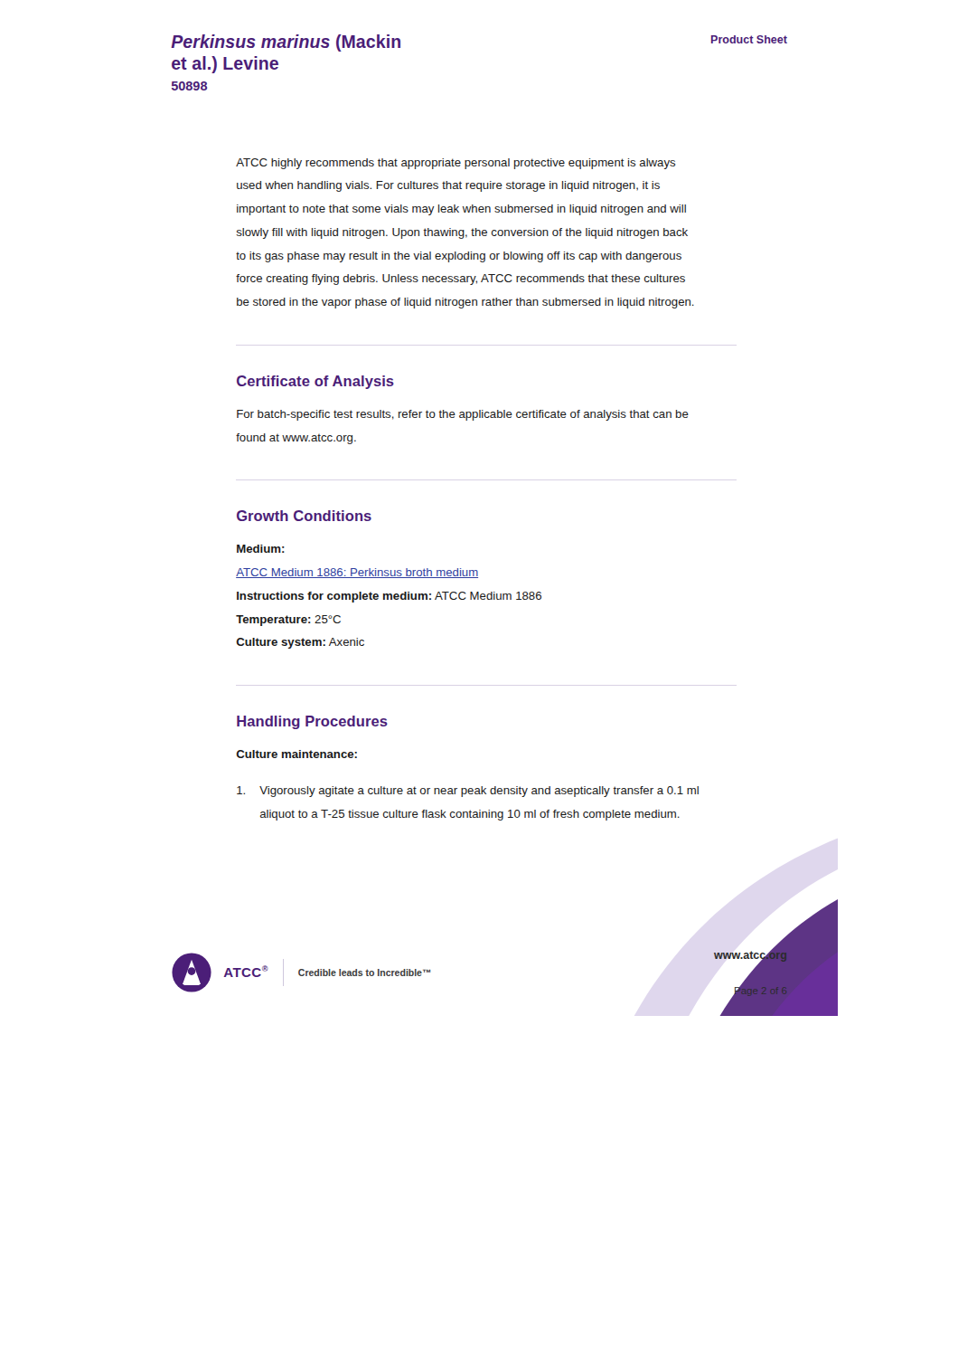Perkinsus marinus (Mackin et al.) Levine
50898
Product Sheet
ATCC highly recommends that appropriate personal protective equipment is always used when handling vials. For cultures that require storage in liquid nitrogen, it is important to note that some vials may leak when submersed in liquid nitrogen and will slowly fill with liquid nitrogen. Upon thawing, the conversion of the liquid nitrogen back to its gas phase may result in the vial exploding or blowing off its cap with dangerous force creating flying debris. Unless necessary, ATCC recommends that these cultures be stored in the vapor phase of liquid nitrogen rather than submersed in liquid nitrogen.
Certificate of Analysis
For batch-specific test results, refer to the applicable certificate of analysis that can be found at www.atcc.org.
Growth Conditions
Medium:
ATCC Medium 1886: Perkinsus broth medium
Instructions for complete medium: ATCC Medium 1886
Temperature: 25°C
Culture system: Axenic
Handling Procedures
Culture maintenance:
Vigorously agitate a culture at or near peak density and aseptically transfer a 0.1 ml aliquot to a T-25 tissue culture flask containing 10 ml of fresh complete medium.
ATCC®
Credible leads to Incredible™
www.atcc.org
Page 2 of 6